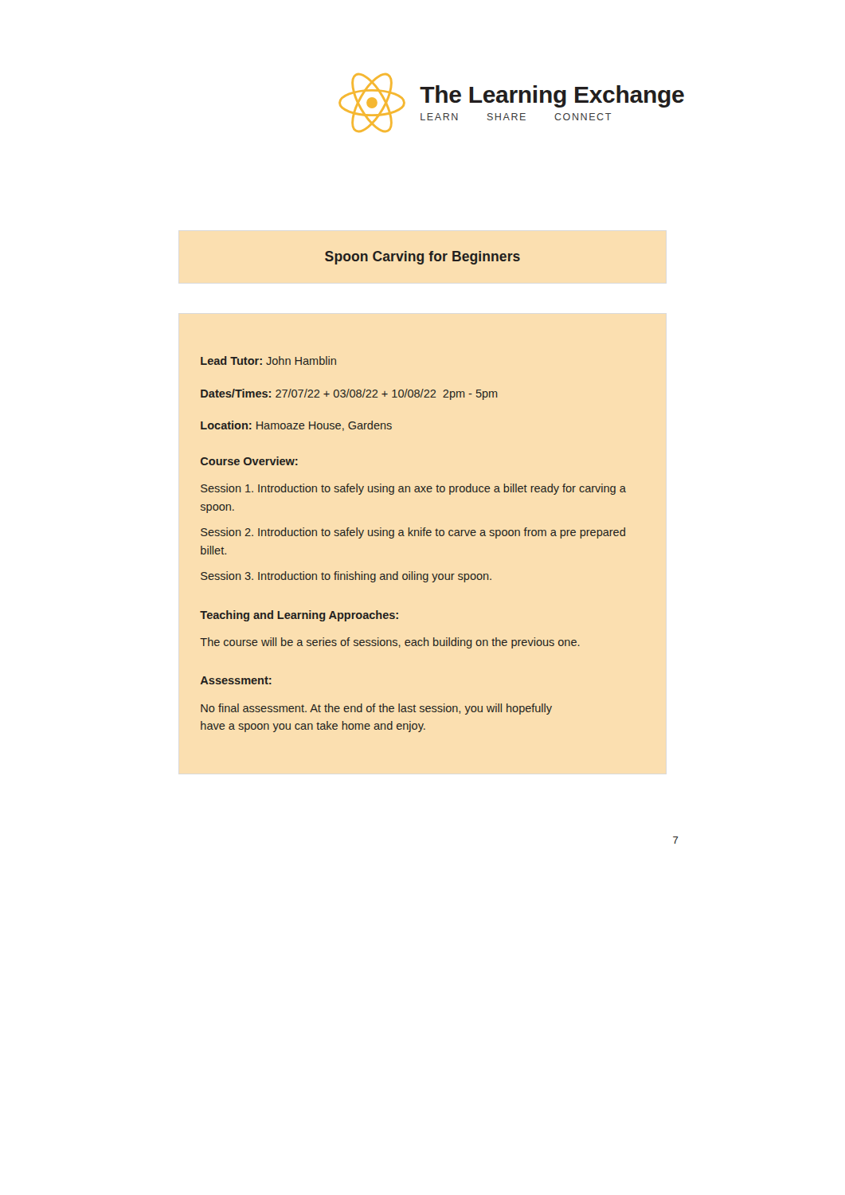The Learning Exchange
LEARN SHARE CONNECT
Spoon Carving for Beginners
Lead Tutor: John Hamblin
Dates/Times: 27/07/22 + 03/08/22 + 10/08/22 2pm - 5pm
Location: Hamoaze House, Gardens
Course Overview:
Session 1. Introduction to safely using an axe to produce a billet ready for carving a spoon.
Session 2. Introduction to safely using a knife to carve a spoon from a pre prepared billet.
Session 3. Introduction to finishing and oiling your spoon.
Teaching and Learning Approaches:
The course will be a series of sessions, each building on the previous one.
Assessment:
No final assessment. At the end of the last session, you will hopefully
have a spoon you can take home and enjoy.
7